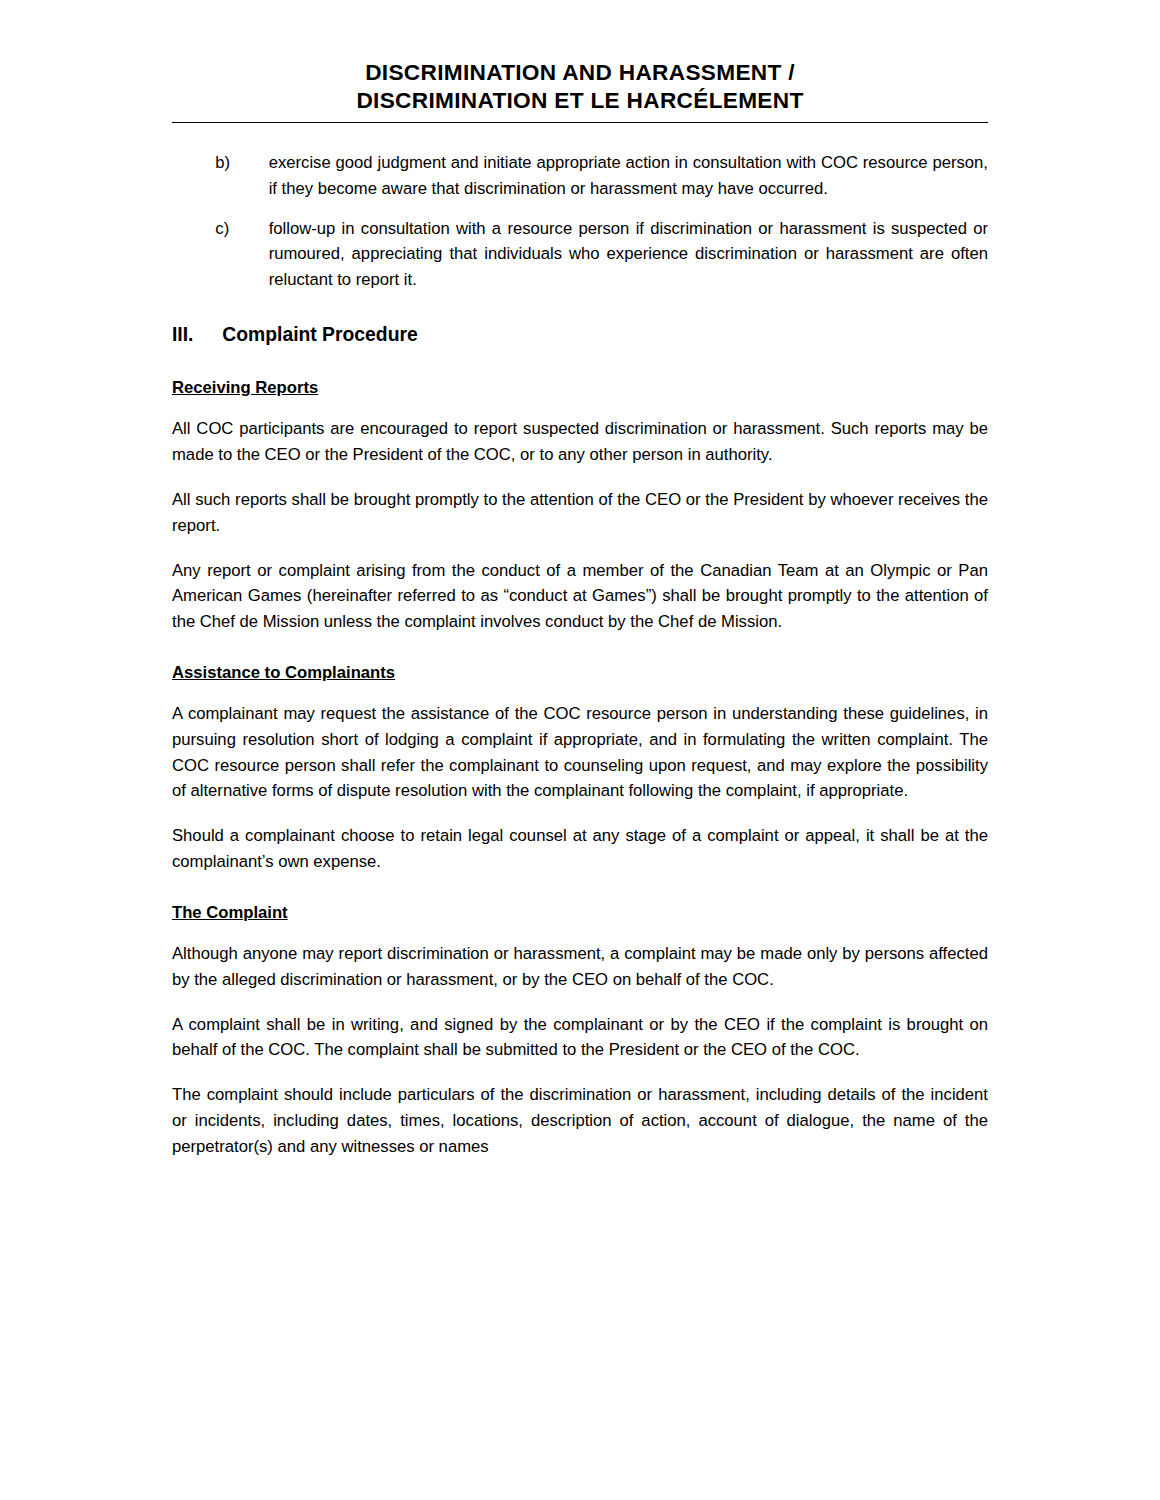DISCRIMINATION AND HARASSMENT /
DISCRIMINATION ET LE HARCÉLEMENT
b) exercise good judgment and initiate appropriate action in consultation with COC resource person, if they become aware that discrimination or harassment may have occurred.
c) follow-up in consultation with a resource person if discrimination or harassment is suspected or rumoured, appreciating that individuals who experience discrimination or harassment are often reluctant to report it.
III. Complaint Procedure
Receiving Reports
All COC participants are encouraged to report suspected discrimination or harassment. Such reports may be made to the CEO or the President of the COC, or to any other person in authority.
All such reports shall be brought promptly to the attention of the CEO or the President by whoever receives the report.
Any report or complaint arising from the conduct of a member of the Canadian Team at an Olympic or Pan American Games (hereinafter referred to as “conduct at Games”) shall be brought promptly to the attention of the Chef de Mission unless the complaint involves conduct by the Chef de Mission.
Assistance to Complainants
A complainant may request the assistance of the COC resource person in understanding these guidelines, in pursuing resolution short of lodging a complaint if appropriate, and in formulating the written complaint. The COC resource person shall refer the complainant to counseling upon request, and may explore the possibility of alternative forms of dispute resolution with the complainant following the complaint, if appropriate.
Should a complainant choose to retain legal counsel at any stage of a complaint or appeal, it shall be at the complainant’s own expense.
The Complaint
Although anyone may report discrimination or harassment, a complaint may be made only by persons affected by the alleged discrimination or harassment, or by the CEO on behalf of the COC.
A complaint shall be in writing, and signed by the complainant or by the CEO if the complaint is brought on behalf of the COC. The complaint shall be submitted to the President or the CEO of the COC.
The complaint should include particulars of the discrimination or harassment, including details of the incident or incidents, including dates, times, locations, description of action, account of dialogue, the name of the perpetrator(s) and any witnesses or names